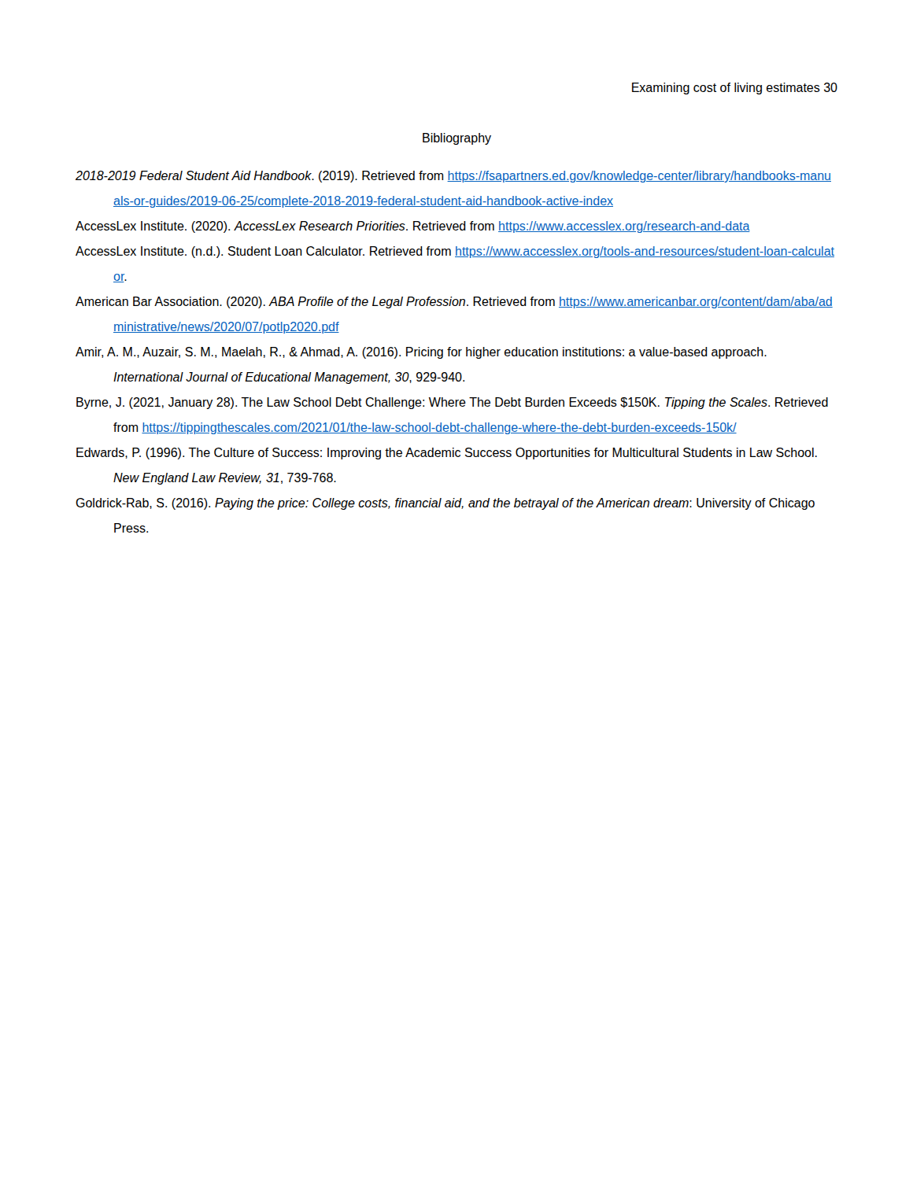Examining cost of living estimates 30
Bibliography
2018-2019 Federal Student Aid Handbook. (2019). Retrieved from https://fsapartners.ed.gov/knowledge-center/library/handbooks-manuals-or-guides/2019-06-25/complete-2018-2019-federal-student-aid-handbook-active-index
AccessLex Institute. (2020). AccessLex Research Priorities. Retrieved from https://www.accesslex.org/research-and-data
AccessLex Institute. (n.d.). Student Loan Calculator. Retrieved from https://www.accesslex.org/tools-and-resources/student-loan-calculator.
American Bar Association. (2020). ABA Profile of the Legal Profession. Retrieved from https://www.americanbar.org/content/dam/aba/administrative/news/2020/07/potlp2020.pdf
Amir, A. M., Auzair, S. M., Maelah, R., & Ahmad, A. (2016). Pricing for higher education institutions: a value-based approach. International Journal of Educational Management, 30, 929-940.
Byrne, J. (2021, January 28). The Law School Debt Challenge: Where The Debt Burden Exceeds $150K. Tipping the Scales. Retrieved from https://tippingthescales.com/2021/01/the-law-school-debt-challenge-where-the-debt-burden-exceeds-150k/
Edwards, P. (1996). The Culture of Success: Improving the Academic Success Opportunities for Multicultural Students in Law School. New England Law Review, 31, 739-768.
Goldrick-Rab, S. (2016). Paying the price: College costs, financial aid, and the betrayal of the American dream: University of Chicago Press.